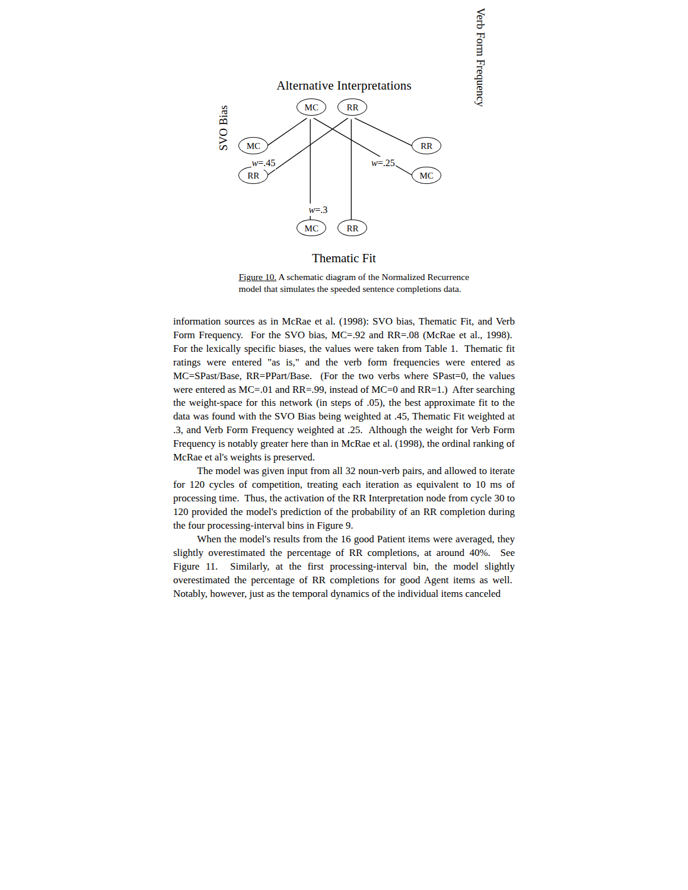Alternative Interpretations
MC
RR
MC
RR
RR
MC
MC
RR
SVO Bias
Verb Form Frequency
w=.45
w=.25
w=.3
Thematic Fit
Figure 10. A schematic diagram of the Normalized Recurrence model that simulates the speeded sentence completions data.
information sources as in McRae et al. (1998): SVO bias, Thematic Fit, and Verb Form Frequency. For the SVO bias, MC=.92 and RR=.08 (McRae et al., 1998). For the lexically specific biases, the values were taken from Table 1. Thematic fit ratings were entered "as is," and the verb form frequencies were entered as MC=SPast/Base, RR=PPart/Base. (For the two verbs where SPast=0, the values were entered as MC=.01 and RR=.99, instead of MC=0 and RR=1.) After searching the weight-space for this network (in steps of .05), the best approximate fit to the data was found with the SVO Bias being weighted at .45, Thematic Fit weighted at .3, and Verb Form Frequency weighted at .25. Although the weight for Verb Form Frequency is notably greater here than in McRae et al. (1998), the ordinal ranking of McRae et al's weights is preserved.
The model was given input from all 32 noun-verb pairs, and allowed to iterate for 120 cycles of competition, treating each iteration as equivalent to 10 ms of processing time. Thus, the activation of the RR Interpretation node from cycle 30 to 120 provided the model's prediction of the probability of an RR completion during the four processing-interval bins in Figure 9.
When the model's results from the 16 good Patient items were averaged, they slightly overestimated the percentage of RR completions, at around 40%. See Figure 11. Similarly, at the first processing-interval bin, the model slightly overestimated the percentage of RR completions for good Agent items as well. Notably, however, just as the temporal dynamics of the individual items canceled